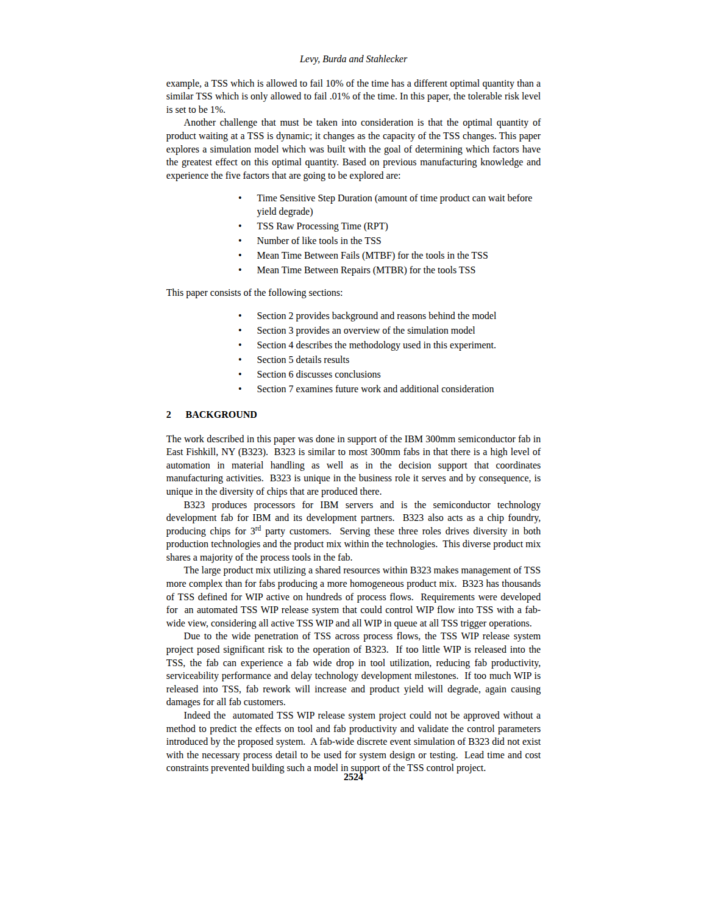Levy, Burda and Stahlecker
example, a TSS which is allowed to fail 10% of the time has a different optimal quantity than a similar TSS which is only allowed to fail .01% of the time. In this paper, the tolerable risk level is set to be 1%.
Another challenge that must be taken into consideration is that the optimal quantity of product waiting at a TSS is dynamic; it changes as the capacity of the TSS changes. This paper explores a simulation model which was built with the goal of determining which factors have the greatest effect on this optimal quantity. Based on previous manufacturing knowledge and experience the five factors that are going to be explored are:
Time Sensitive Step Duration (amount of time product can wait before yield degrade)
TSS Raw Processing Time (RPT)
Number of like tools in the TSS
Mean Time Between Fails (MTBF) for the tools in the TSS
Mean Time Between Repairs (MTBR) for the tools TSS
This paper consists of the following sections:
Section 2 provides background and reasons behind the model
Section 3 provides an overview of the simulation model
Section 4 describes the methodology used in this experiment.
Section 5 details results
Section 6 discusses conclusions
Section 7 examines future work and additional consideration
2 BACKGROUND
The work described in this paper was done in support of the IBM 300mm semiconductor fab in East Fishkill, NY (B323). B323 is similar to most 300mm fabs in that there is a high level of automation in material handling as well as in the decision support that coordinates manufacturing activities. B323 is unique in the business role it serves and by consequence, is unique in the diversity of chips that are produced there.
B323 produces processors for IBM servers and is the semiconductor technology development fab for IBM and its development partners. B323 also acts as a chip foundry, producing chips for 3rd party customers. Serving these three roles drives diversity in both production technologies and the product mix within the technologies. This diverse product mix shares a majority of the process tools in the fab.
The large product mix utilizing a shared resources within B323 makes management of TSS more complex than for fabs producing a more homogeneous product mix. B323 has thousands of TSS defined for WIP active on hundreds of process flows. Requirements were developed for an automated TSS WIP release system that could control WIP flow into TSS with a fab-wide view, considering all active TSS WIP and all WIP in queue at all TSS trigger operations.
Due to the wide penetration of TSS across process flows, the TSS WIP release system project posed significant risk to the operation of B323. If too little WIP is released into the TSS, the fab can experience a fab wide drop in tool utilization, reducing fab productivity, serviceability performance and delay technology development milestones. If too much WIP is released into TSS, fab rework will increase and product yield will degrade, again causing damages for all fab customers.
Indeed the automated TSS WIP release system project could not be approved without a method to predict the effects on tool and fab productivity and validate the control parameters introduced by the proposed system. A fab-wide discrete event simulation of B323 did not exist with the necessary process detail to be used for system design or testing. Lead time and cost constraints prevented building such a model in support of the TSS control project.
2524